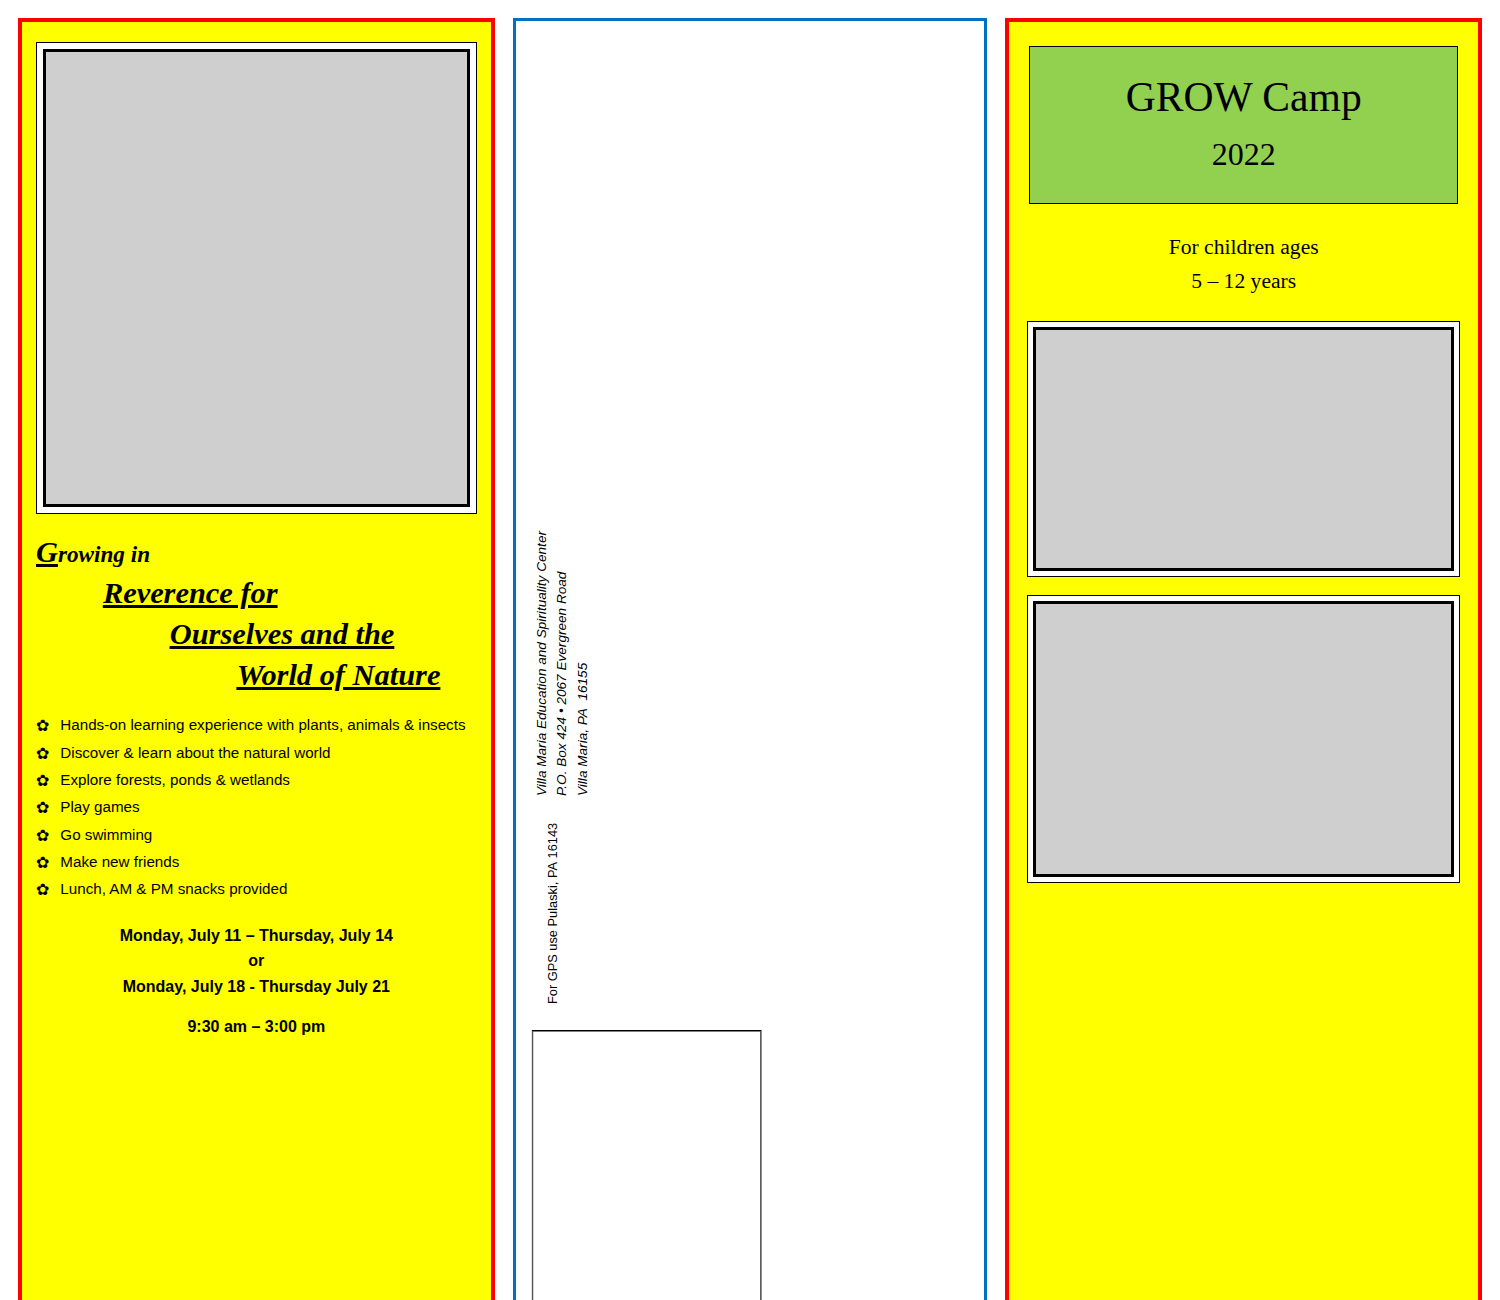Growing in Reverence for Ourselves and the World of Nature
Hands-on learning experience with plants, animals & insects
Discover & learn about the natural world
Explore forests, ponds & wetlands
Play games
Go swimming
Make new friends
Lunch, AM & PM snacks provided
Monday, July 11 – Thursday, July 14
or
Monday, July 18 - Thursday July 21
9:30 am – 3:00 pm
For GPS use Pulaski, PA 16143
Villa Maria Education and Spirituality Center
P.O. Box 424 • 2067 Evergreen Road
Villa Maria, PA 16155
GROW Camp
2022
For children ages
5 – 12 years